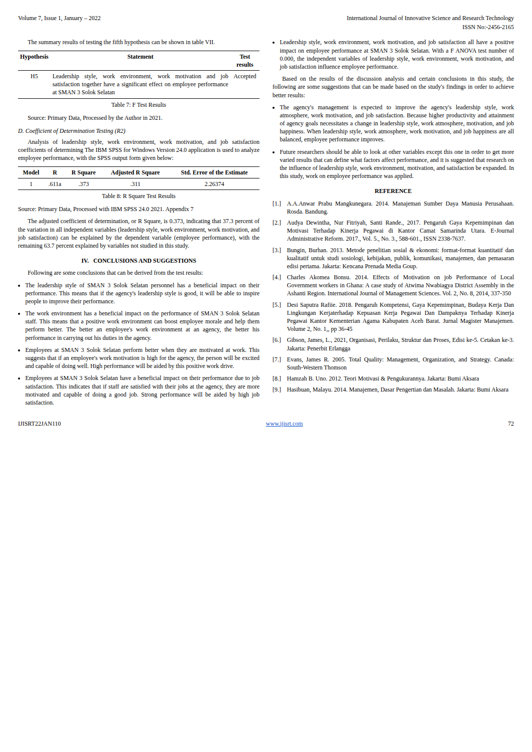Volume 7, Issue 1, January – 2022
International Journal of Innovative Science and Research Technology
ISSN No:-2456-2165
The summary results of testing the fifth hypothesis can be shown in table VII.
| Hypothesis | Statement | Test results |
| --- | --- | --- |
| H5 | Leadership style, work environment, work motivation and job satisfaction together have a significant effect on employee performance at SMAN 3 Solok Selatan | Accepted |
Table 7: F Test Results
Source: Primary Data, Processed by the Author in 2021.
D. Coefficient of Determination Testing (R2)
Analysis of leadership style, work environment, work motivation, and job satisfaction coefficients of determining The IBM SPSS for Windows Version 24.0 application is used to analyze employee performance, with the SPSS output form given below:
| Model | R | R Square | Adjusted R Square | Std. Error of the Estimate |
| --- | --- | --- | --- | --- |
| 1 | .611a | .373 | .311 | 2.26374 |
Table 8: R Square Test Results
Source: Primary Data, Processed with IBM SPSS 24.0 2021. Appendix 7
The adjusted coefficient of determination, or R Square, is 0.373, indicating that 37.3 percent of the variation in all independent variables (leadership style, work environment, work motivation, and job satisfaction) can be explained by the dependent variable (employee performance), with the remaining 63.7 percent explained by variables not studied in this study.
IV. CONCLUSIONS AND SUGGESTIONS
Following are some conclusions that can be derived from the test results:
The leadership style of SMAN 3 Solok Selatan personnel has a beneficial impact on their performance. This means that if the agency's leadership style is good, it will be able to inspire people to improve their performance.
The work environment has a beneficial impact on the performance of SMAN 3 Solok Selatan staff. This means that a positive work environment can boost employee morale and help them perform better. The better an employee's work environment at an agency, the better his performance in carrying out his duties in the agency.
Employees at SMAN 3 Solok Selatan perform better when they are motivated at work. This suggests that if an employee's work motivation is high for the agency, the person will be excited and capable of doing well. High performance will be aided by this positive work drive.
Employees at SMAN 3 Solok Selatan have a beneficial impact on their performance due to job satisfaction. This indicates that if staff are satisfied with their jobs at the agency, they are more motivated and capable of doing a good job. Strong performance will be aided by high job satisfaction.
Leadership style, work environment, work motivation, and job satisfaction all have a positive impact on employee performance at SMAN 3 Solok Selatan. With a F ANOVA test number of 0.000, the independent variables of leadership style, work environment, work motivation, and job satisfaction influence employee performance.
Based on the results of the discussion analysis and certain conclusions in this study, the following are some suggestions that can be made based on the study's findings in order to achieve better results:
The agency's management is expected to improve the agency's leadership style, work atmosphere, work motivation, and job satisfaction. Because higher productivity and attainment of agency goals necessitates a change in leadership style, work atmosphere, motivation, and job happiness. When leadership style, work atmosphere, work motivation, and job happiness are all balanced, employee performance improves.
Future researchers should be able to look at other variables except this one in order to get more varied results that can define what factors affect performance, and it is suggested that research on the influence of leadership style, work environment, motivation, and satisfaction be expanded. In this study, work on employee performance was applied.
REFERENCE
A.A.Anwar Prabu Mangkunegara. 2014. Manajeman Sumber Daya Manusia Perusahaan. Rosda. Bandung.
Audya Dewintha, Nur Fitriyah, Santi Rande., 2017. Pengaruh Gaya Kepemimpinan dan Motivasi Terhadap Kinerja Pegawai di Kantor Camat Samarinda Utara. E-Journal Administrative Reform. 2017., Vol. 5., No. 3., 588-601., ISSN 2338-7637.
Bungin, Burhan. 2013. Metode penelitian sosial & ekonomi: format-format kuantitatif dan kualitatif untuk studi sosiologi, kebijakan, publik, komunikasi, manajemen, dan pemasaran edisi pertama. Jakarta: Kencana Prenada Media Goup.
Charles Akomea Bonsu. 2014. Effects of Motivation on job Performance of Local Government workers in Ghana: A case study of Atwima Nwabiagya District Assembly in the Ashanti Region. International Journal of Management Sciences. Vol. 2, No. 8, 2014, 337-350
Desi Saputra Rafiie. 2018. Pengaruh Kompetensi, Gaya Kepemimpinan, Budaya Kerja Dan Lingkungan Kerjaterhadap Kepuasan Kerja Pegawai Dan Dampaknya Terhadap Kinerja Pegawai Kantor Kementerian Agama Kabupaten Aceh Barat. Jurnal Magister Manajemen. Volume 2, No. 1,, pp 36-45
Gibson, James, L., 2021, Organisasi, Perilaku, Struktur dan Proses, Edisi ke-5. Cetakan ke-3. Jakarta: Penerbit Erlangga
Evans, James R. 2005. Total Quality: Management, Organization, and Strategy. Canada: South-Western Thomson
Hamzah B. Uno. 2012. Teori Motivasi & Pengukurannya. Jakarta: Bumi Aksara
Hasibuan, Malayu. 2014. Manajemen, Dasar Pengertian dan Masalah. Jakarta: Bumi Aksara
IJISRT22JAN110
www.ijisrt.com
72